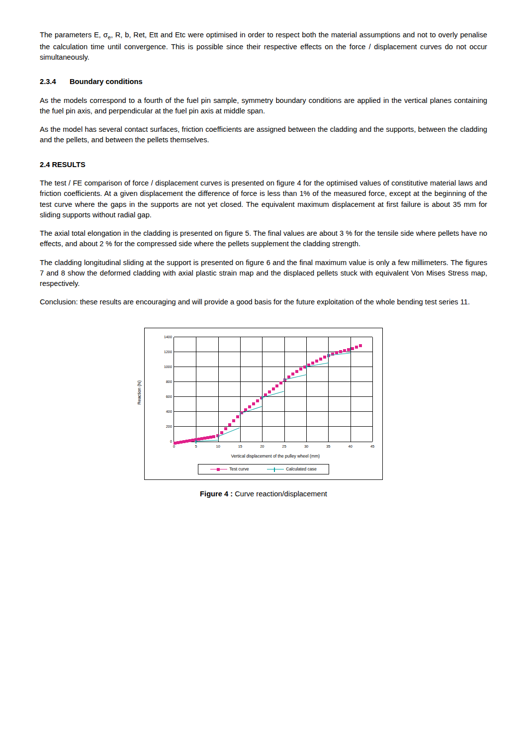The parameters E, σe, R, b, Ret, Ett and Etc were optimised in order to respect both the material assumptions and not to overly penalise the calculation time until convergence. This is possible since their respective effects on the force / displacement curves do not occur simultaneously.
2.3.4 Boundary conditions
As the models correspond to a fourth of the fuel pin sample, symmetry boundary conditions are applied in the vertical planes containing the fuel pin axis, and perpendicular at the fuel pin axis at middle span.
As the model has several contact surfaces, friction coefficients are assigned between the cladding and the supports, between the cladding and the pellets, and between the pellets themselves.
2.4 RESULTS
The test / FE comparison of force / displacement curves is presented on figure 4 for the optimised values of constitutive material laws and friction coefficients. At a given displacement the difference of force is less than 1% of the measured force, except at the beginning of the test curve where the gaps in the supports are not yet closed. The equivalent maximum displacement at first failure is about 35 mm for sliding supports without radial gap.
The axial total elongation in the cladding is presented on figure 5. The final values are about 3 % for the tensile side where pellets have no effects, and about 2 % for the compressed side where the pellets supplement the cladding strength.
The cladding longitudinal sliding at the support is presented on figure 6 and the final maximum value is only a few millimeters. The figures 7 and 8 show the deformed cladding with axial plastic strain map and the displaced pellets stuck with equivalent Von Mises Stress map, respectively.
Conclusion: these results are encouraging and will provide a good basis for the future exploitation of the whole bending test series 11.
Reaction (N)
0
200
400
600
800
1000
1200
1400
0
5
10
15
20
25
30
35
40
45
Vertical displacement of the pulley wheel (mm)
Test curve Calculated case
Figure 4 : Curve reaction/displacement